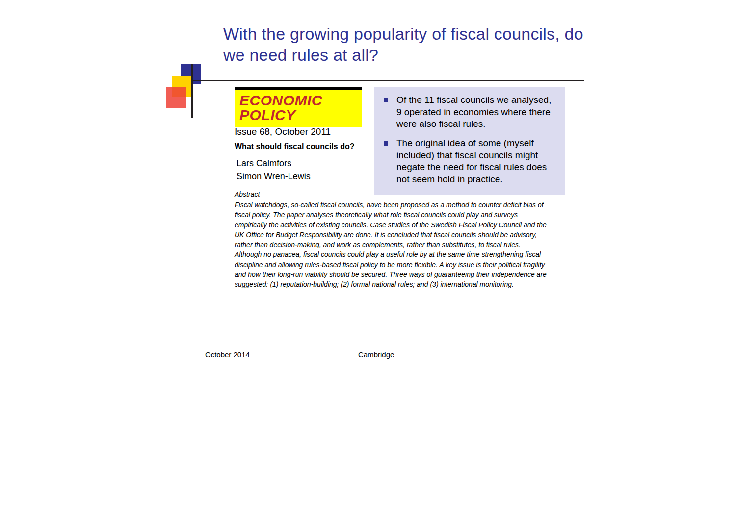With the growing popularity of fiscal councils, do we need rules at all?
ECONOMIC
POLICY
Issue 68, October 2011
What should fiscal councils do?
Lars Calmfors
Simon Wren-Lewis
Abstract
Fiscal watchdogs, so-called fiscal councils, have been proposed as a method to counter deficit bias of fiscal policy. The paper analyses theoretically what role fiscal councils could play and surveys empirically the activities of existing councils. Case studies of the Swedish Fiscal Policy Council and the UK Office for Budget Responsibility are done. It is concluded that fiscal councils should be advisory, rather than decision-making, and work as complements, rather than substitutes, to fiscal rules. Although no panacea, fiscal councils could play a useful role by at the same time strengthening fiscal discipline and allowing rules-based fiscal policy to be more flexible. A key issue is their political fragility and how their long-run viability should be secured. Three ways of guaranteeing their independence are suggested: (1) reputation-building; (2) formal national rules; and (3) international monitoring.
Of the 11 fiscal councils we analysed, 9 operated in economies where there were also fiscal rules.
The original idea of some (myself included) that fiscal councils might negate the need for fiscal rules does not seem hold in practice.
October 2014
Cambridge